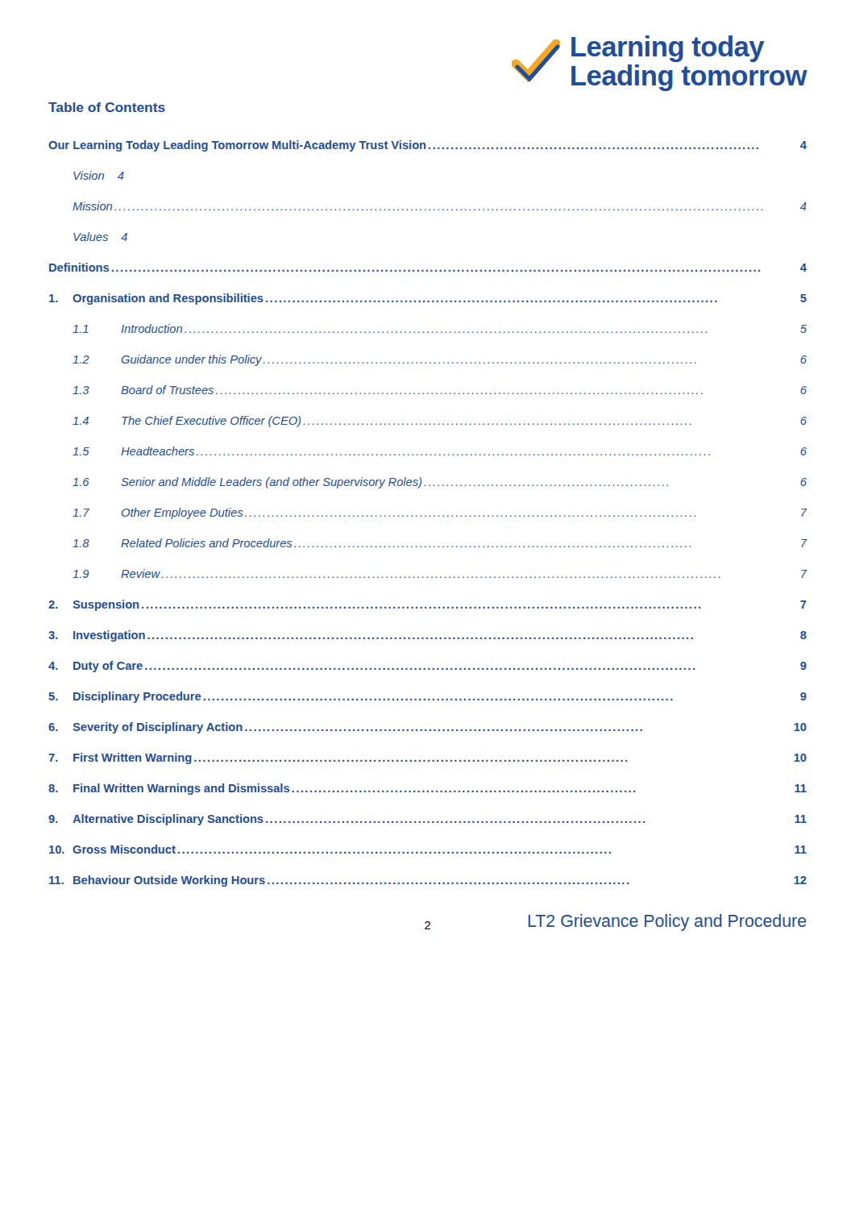Learning today
Leading tomorrow
Table of Contents
Our Learning Today Leading Tomorrow Multi-Academy Trust Vision .......................................................................... 4
Vision 4
Mission ................................................................................................................................................. 4
Values 4
Definitions ................................................................................................................................................. 4
1. Organisation and Responsibilities ..................................................................................................... 5
1.1 Introduction ..................................................................................................................... 5
1.2 Guidance under this Policy ................................................................................................. 6
1.3 Board of Trustees ............................................................................................................. 6
1.4 The Chief Executive Officer (CEO) ....................................................................................... 6
1.5 Headteachers ................................................................................................................... 6
1.6 Senior and Middle Leaders (and other Supervisory Roles) ....................................................... 6
1.7 Other Employee Duties ..................................................................................................... 7
1.8 Related Policies and Procedures ......................................................................................... 7
1.9 Review ............................................................................................................................. 7
2. Suspension ............................................................................................................................. 7
3. Investigation .......................................................................................................................... 8
4. Duty of Care ........................................................................................................................... 9
5. Disciplinary Procedure ......................................................................................................... 9
6. Severity of Disciplinary Action ......................................................................................... 10
7. First Written Warning ................................................................................................. 10
8. Final Written Warnings and Dismissals ............................................................................. 11
9. Alternative Disciplinary Sanctions ..................................................................................... 11
10. Gross Misconduct ................................................................................................. 11
11. Behaviour Outside Working Hours ................................................................................. 12
2 LT2 Grievance Policy and Procedure